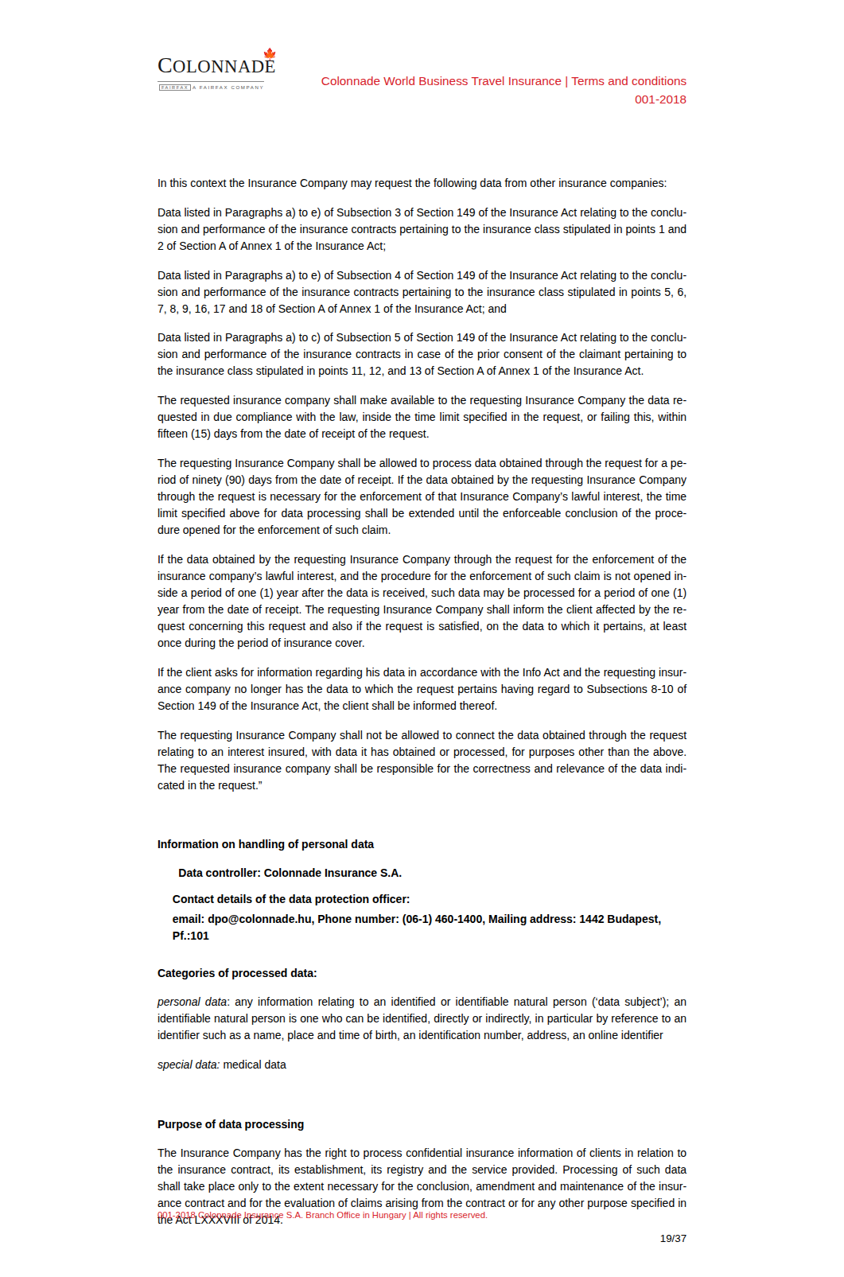COLONNADE🍁
FAIRFAXA FAIRFAX COMPANY
Colonnade World Business Travel Insurance | Terms and conditions 001-2018
In this context the Insurance Company may request the following data from other insurance companies:
Data listed in Paragraphs a) to e) of Subsection 3 of Section 149 of the Insurance Act relating to the conclusion and performance of the insurance contracts pertaining to the insurance class stipulated in points 1 and 2 of Section A of Annex 1 of the Insurance Act;
Data listed in Paragraphs a) to e) of Subsection 4 of Section 149 of the Insurance Act relating to the conclusion and performance of the insurance contracts pertaining to the insurance class stipulated in points 5, 6, 7, 8, 9, 16, 17 and 18 of Section A of Annex 1 of the Insurance Act; and
Data listed in Paragraphs a) to c) of Subsection 5 of Section 149 of the Insurance Act relating to the conclusion and performance of the insurance contracts in case of the prior consent of the claimant pertaining to the insurance class stipulated in points 11, 12, and 13 of Section A of Annex 1 of the Insurance Act.
The requested insurance company shall make available to the requesting Insurance Company the data requested in due compliance with the law, inside the time limit specified in the request, or failing this, within fifteen (15) days from the date of receipt of the request.
The requesting Insurance Company shall be allowed to process data obtained through the request for a period of ninety (90) days from the date of receipt. If the data obtained by the requesting Insurance Company through the request is necessary for the enforcement of that Insurance Company’s lawful interest, the time limit specified above for data processing shall be extended until the enforceable conclusion of the procedure opened for the enforcement of such claim.
If the data obtained by the requesting Insurance Company through the request for the enforcement of the insurance company’s lawful interest, and the procedure for the enforcement of such claim is not opened inside a period of one (1) year after the data is received, such data may be processed for a period of one (1) year from the date of receipt. The requesting Insurance Company shall inform the client affected by the request concerning this request and also if the request is satisfied, on the data to which it pertains, at least once during the period of insurance cover.
If the client asks for information regarding his data in accordance with the Info Act and the requesting insurance company no longer has the data to which the request pertains having regard to Subsections 8-10 of Section 149 of the Insurance Act, the client shall be informed thereof.
The requesting Insurance Company shall not be allowed to connect the data obtained through the request relating to an interest insured, with data it has obtained or processed, for purposes other than the above. The requested insurance company shall be responsible for the correctness and relevance of the data indicated in the request.”
Information on handling of personal data
Data controller: Colonnade Insurance S.A.
Contact details of the data protection officer:
email: dpo@colonnade.hu, Phone number: (06-1) 460-1400, Mailing address: 1442 Budapest, Pf.:101
Categories of processed data:
personal data: any information relating to an identified or identifiable natural person (‘data subject’); an identifiable natural person is one who can be identified, directly or indirectly, in particular by reference to an identifier such as a name, place and time of birth, an identification number, address, an online identifier
special data: medical data
Purpose of data processing
The Insurance Company has the right to process confidential insurance information of clients in relation to the insurance contract, its establishment, its registry and the service provided. Processing of such data shall take place only to the extent necessary for the conclusion, amendment and maintenance of the insurance contract and for the evaluation of claims arising from the contract or for any other purpose specified in the Act LXXXVIII of 2014.
001-2018 Colonnade Insurance S.A. Branch Office in Hungary | All rights reserved.
19/37